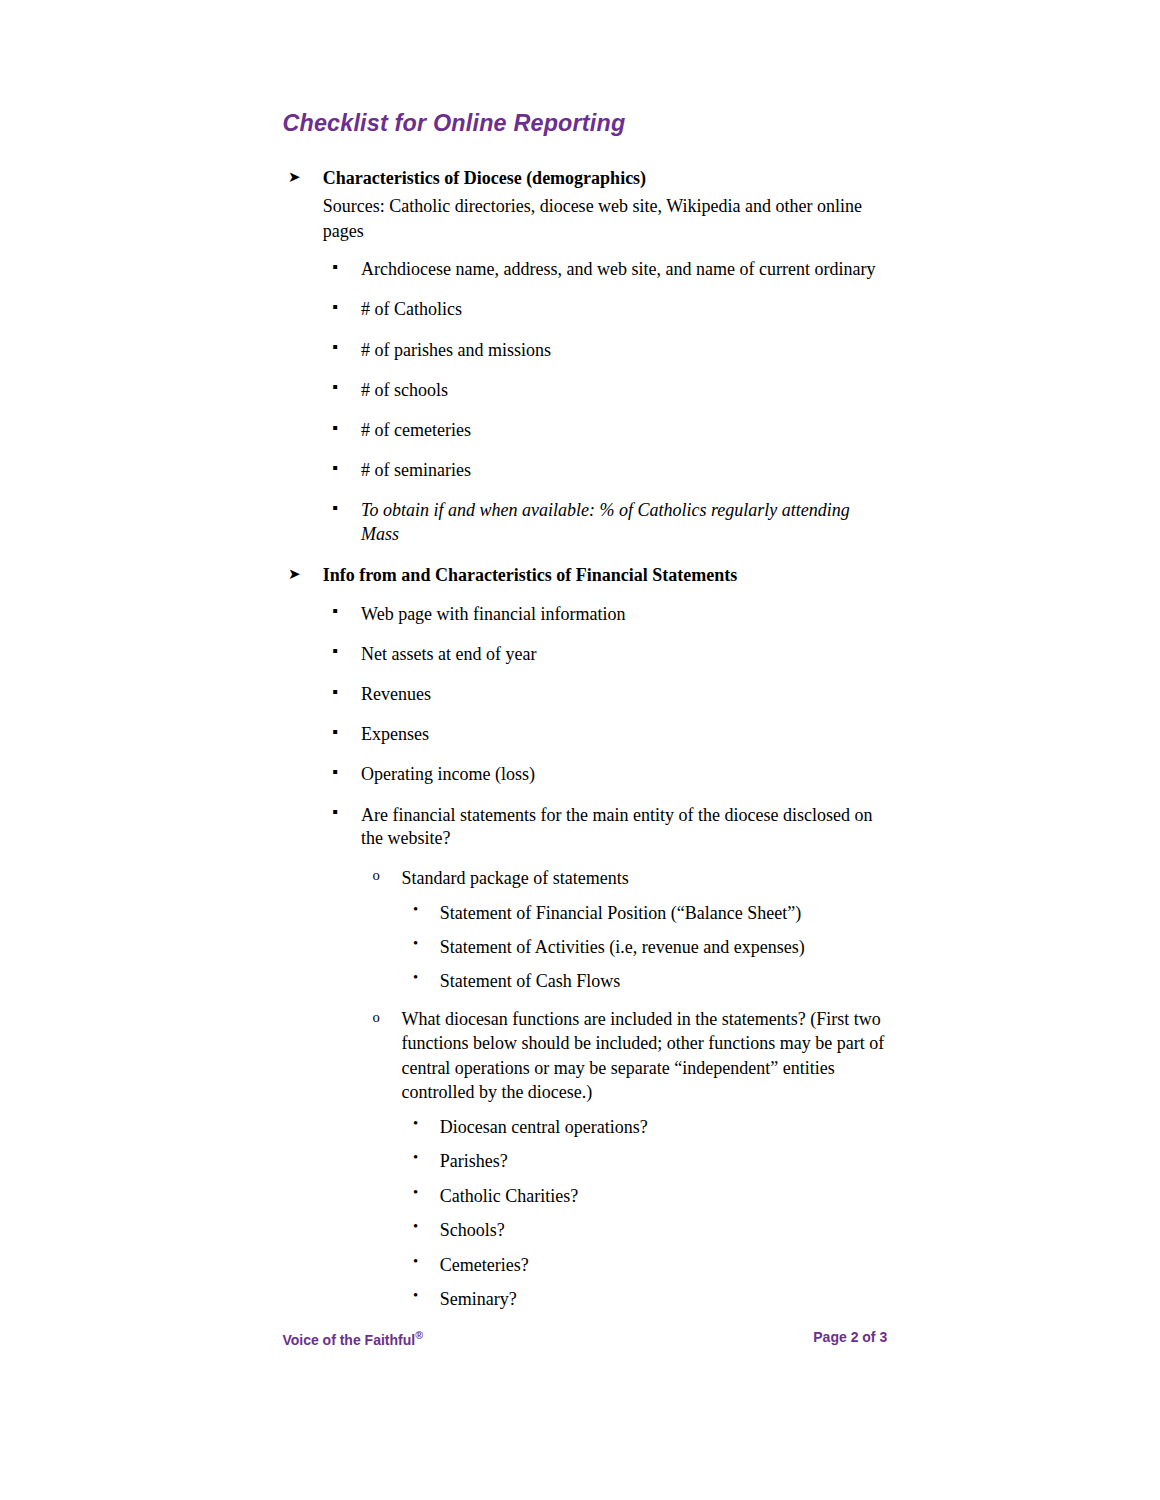Checklist for Online Reporting
Characteristics of Diocese (demographics)
Sources: Catholic directories, diocese web site, Wikipedia and other online pages
Archdiocese name, address, and web site, and name of current ordinary
# of Catholics
# of parishes and missions
# of schools
# of cemeteries
# of seminaries
To obtain if and when available: % of Catholics regularly attending Mass
Info from and Characteristics of Financial Statements
Web page with financial information
Net assets at end of year
Revenues
Expenses
Operating income (loss)
Are financial statements for the main entity of the diocese disclosed on the website?
Standard package of statements
Statement of Financial Position (“Balance Sheet”)
Statement of Activities (i.e, revenue and expenses)
Statement of Cash Flows
What diocesan functions are included in the statements? (First two functions below should be included; other functions may be part of central operations or may be separate “independent” entities controlled by the diocese.)
Diocesan central operations?
Parishes?
Catholic Charities?
Schools?
Cemeteries?
Seminary?
Voice of the Faithful® Page 2 of 3